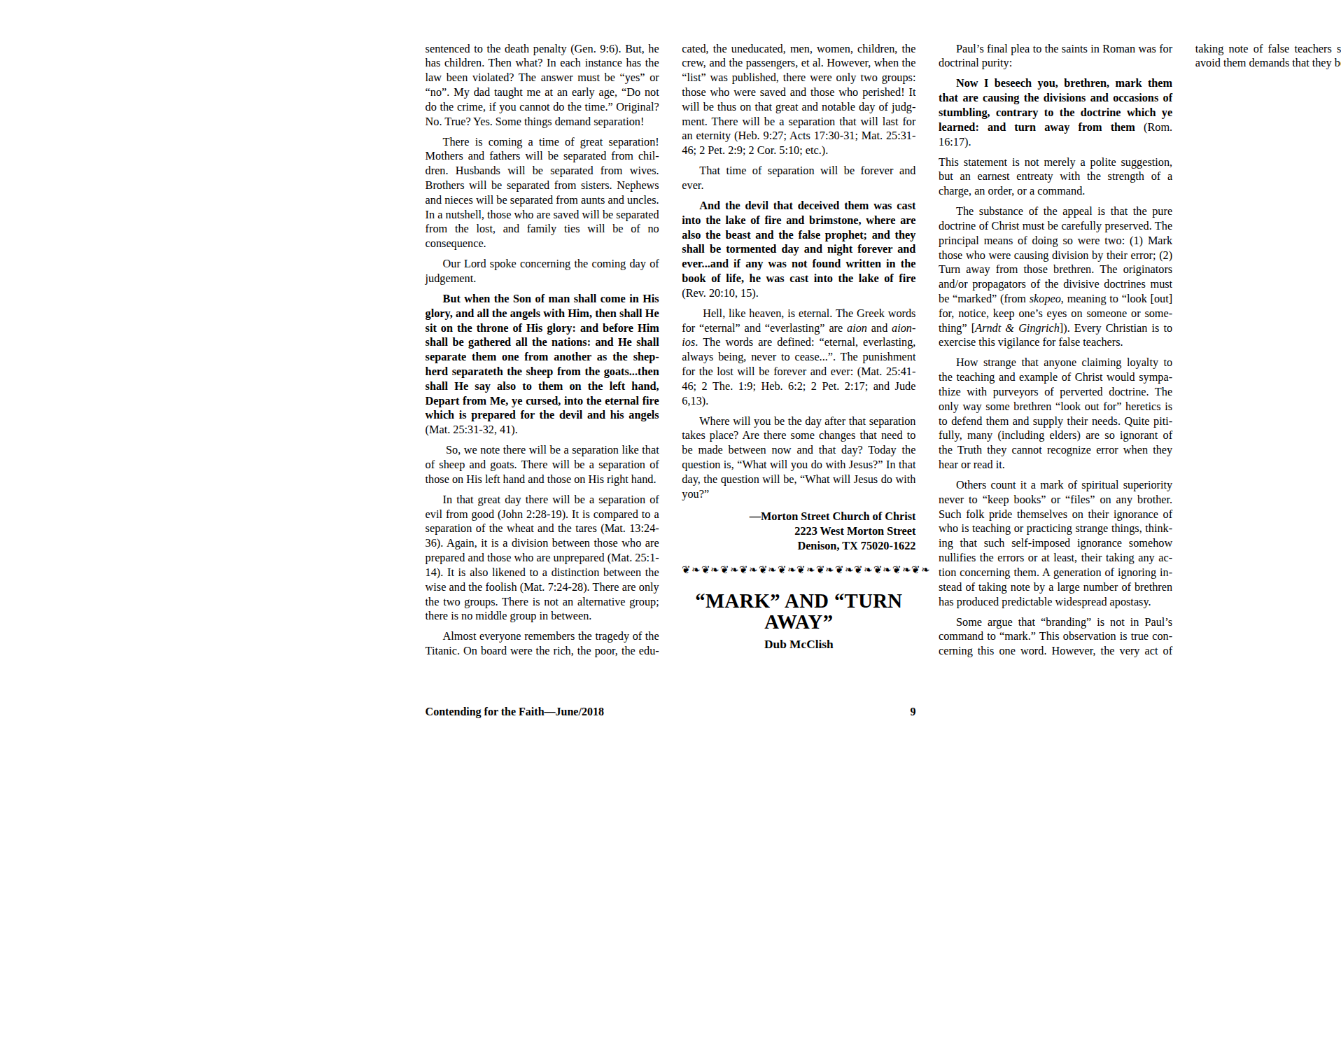sentenced to the death penalty (Gen. 9:6). But, he has children. Then what? In each instance has the law been violated? The answer must be “yes” or “no”. My dad taught me at an early age, “Do not do the crime, if you cannot do the time.” Original? No. True? Yes. Some things demand separation!
There is coming a time of great separation! Mothers and fathers will be separated from children. Husbands will be separated from wives. Brothers will be separated from sisters. Nephews and nieces will be separated from aunts and uncles. In a nutshell, those who are saved will be separated from the lost, and family ties will be of no consequence.
Our Lord spoke concerning the coming day of judgement.
But when the Son of man shall come in His glory, and all the angels with Him, then shall He sit on the throne of His glory: and before Him shall be gathered all the nations: and He shall separate them one from another as the shepherd separateth the sheep from the goats...then shall He say also to them on the left hand, Depart from Me, ye cursed, into the eternal fire which is prepared for the devil and his angels (Mat. 25:31-32, 41).
So, we note there will be a separation like that of sheep and goats. There will be a separation of those on His left hand and those on His right hand.
In that great day there will be a separation of evil from good (John 2:28-19). It is compared to a separation of the wheat and the tares (Mat. 13:24-36). Again, it is a division between those who are prepared and those who are unprepared (Mat. 25:1-14). It is also likened to a distinction between the wise and the foolish (Mat. 7:24-28). There are only the two groups. There is not an alternative group; there is no middle group in between.
Almost everyone remembers the tragedy of the Titanic. On board were the rich, the poor, the educated, the uneducated, men, women, children, the crew, and the passengers, et al. However, when the “list” was published, there were only two groups: those who were saved and those who perished! It will be thus on that great and notable day of judgment. There will be a separation that will last for an eternity (Heb. 9:27; Acts 17:30-31; Mat. 25:31-46; 2 Pet. 2:9; 2 Cor. 5:10; etc.).
That time of separation will be forever and ever.
And the devil that deceived them was cast into the lake of fire and brimstone, where are also the beast and the false prophet; and they shall be tormented day and night forever and ever...and if any was not found written in the book of life, he was cast into the lake of fire (Rev. 20:10, 15).
Hell, like heaven, is eternal. The Greek words for “eternal” and “everlasting” are aion and aionios. The words are defined: “eternal, everlasting, always being, never to cease...”. The punishment for the lost will be forever and ever: (Mat. 25:41-46; 2 The. 1:9; Heb. 6:2; 2 Pet. 2:17; and Jude 6,13).
Where will you be the day after that separation takes place? Are there some changes that need to be made between now and that day? Today the question is, “What will you do with Jesus?” In that day, the question will be, “What will Jesus do with you?”
—Morton Street Church of Christ
2223 West Morton Street
Denison, TX 75020-1622
❦❧❦❧❦❧❦❧❦❧❦❧❦❧❦❧❦❧❦❧❦❧❦❧❦❧
“MARK” AND “TURN AWAY”
Dub McClish
Paul’s final plea to the saints in Roman was for doctrinal purity:
Now I beseech you, brethren, mark them that are causing the divisions and occasions of stumbling, contrary to the doctrine which ye learned: and turn away from them (Rom. 16:17).
This statement is not merely a polite suggestion, but an earnest entreaty with the strength of a charge, an order, or a command.
The substance of the appeal is that the pure doctrine of Christ must be carefully preserved. The principal means of doing so were two: (1) Mark those who were causing division by their error; (2) Turn away from those brethren. The originators and/or propagators of the divisive doctrines must be “marked” (from skopeo, meaning to “look [out] for, notice, keep one’s eyes on someone or something” [Arndt & Gingrich]). Every Christian is to exercise this vigilance for false teachers.
How strange that anyone claiming loyalty to the teaching and example of Christ would sympathize with purveyors of perverted doctrine. The only way some brethren “look out for” heretics is to defend them and supply their needs. Quite pitifully, many (including elders) are so ignorant of the Truth they cannot recognize error when they hear or read it.
Others count it a mark of spiritual superiority never to “keep books” or “files” on any brother. Such folk pride themselves on their ignorance of who is teaching or practicing strange things, thinking that such self-imposed ignorance somehow nullifies the errors or at least, their taking any action concerning them. A generation of ignoring instead of taking note by a large number of brethren has produced predictable widespread apostasy.
Some argue that “branding” is not in Paul’s command to “mark.” This observation is true concerning this one word. However, the very act of taking note of false teachers so as to be able to avoid them demands that they be branded/
Contending for the Faith—June/2018 9